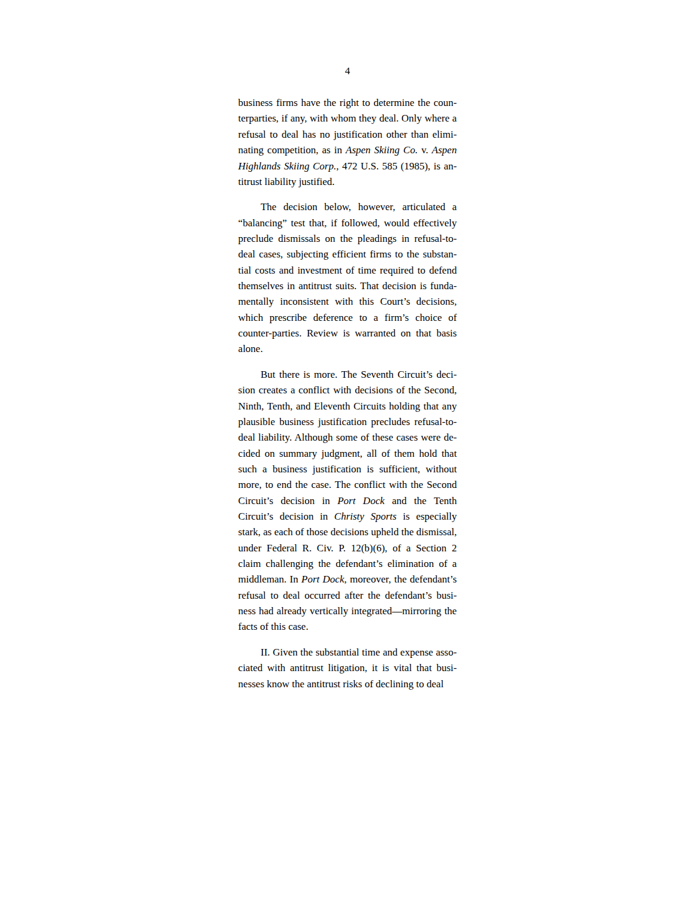4
business firms have the right to determine the counterparties, if any, with whom they deal. Only where a refusal to deal has no justification other than eliminating competition, as in Aspen Skiing Co. v. Aspen Highlands Skiing Corp., 472 U.S. 585 (1985), is antitrust liability justified.
The decision below, however, articulated a “balancing” test that, if followed, would effectively preclude dismissals on the pleadings in refusal-to-deal cases, subjecting efficient firms to the substantial costs and investment of time required to defend themselves in antitrust suits. That decision is fundamentally inconsistent with this Court’s decisions, which prescribe deference to a firm’s choice of counter-parties. Review is warranted on that basis alone.
But there is more. The Seventh Circuit’s decision creates a conflict with decisions of the Second, Ninth, Tenth, and Eleventh Circuits holding that any plausible business justification precludes refusal-to-deal liability. Although some of these cases were decided on summary judgment, all of them hold that such a business justification is sufficient, without more, to end the case. The conflict with the Second Circuit’s decision in Port Dock and the Tenth Circuit’s decision in Christy Sports is especially stark, as each of those decisions upheld the dismissal, under Federal R. Civ. P. 12(b)(6), of a Section 2 claim challenging the defendant’s elimination of a middleman. In Port Dock, moreover, the defendant’s refusal to deal occurred after the defendant’s business had already vertically integrated—mirroring the facts of this case.
II. Given the substantial time and expense associated with antitrust litigation, it is vital that businesses know the antitrust risks of declining to deal